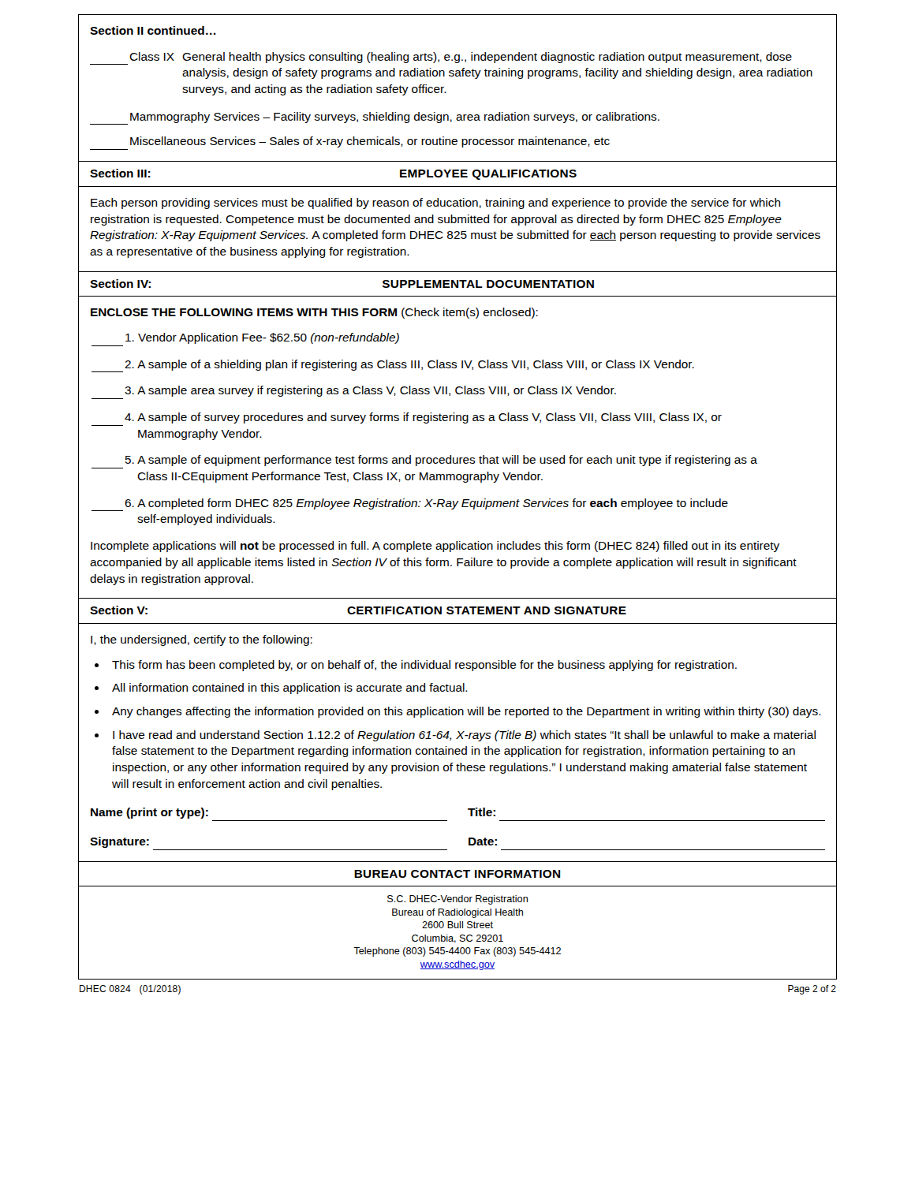Section II continued…
Class IX
General health physics consulting (healing arts), e.g., independent diagnostic radiation output measurement, dose analysis, design of safety programs and radiation safety training programs, facility and shielding design, area radiation surveys, and acting as the radiation safety officer.
Mammography Services – Facility surveys, shielding design, area radiation surveys, or calibrations.
Miscellaneous Services – Sales of x-ray chemicals, or routine processor maintenance, etc
Section III: EMPLOYEE QUALIFICATIONS
Each person providing services must be qualified by reason of education, training and experience to provide the service for which registration is requested. Competence must be documented and submitted for approval as directed by form DHEC 825 Employee Registration: X-Ray Equipment Services. A completed form DHEC 825 must be submitted for each person requesting to provide services as a representative of the business applying for registration.
Section IV: SUPPLEMENTAL DOCUMENTATION
ENCLOSE THE FOLLOWING ITEMS WITH THIS FORM (Check item(s) enclosed):
1. Vendor Application Fee- $62.50 (non-refundable)
2. A sample of a shielding plan if registering as Class III, Class IV, Class VII, Class VIII, or Class IX Vendor.
3. A sample area survey if registering as a Class V, Class VII, Class VIII, or Class IX Vendor.
4. A sample of survey procedures and survey forms if registering as a Class V, Class VII, Class VIII, Class IX, or Mammography Vendor.
5. A sample of equipment performance test forms and procedures that will be used for each unit type if registering as a Class II-CEquipment Performance Test, Class IX, or Mammography Vendor.
6. A completed form DHEC 825 Employee Registration: X-Ray Equipment Services for each employee to include self-employed individuals.
Incomplete applications will not be processed in full. A complete application includes this form (DHEC 824) filled out in its entirety accompanied by all applicable items listed in Section IV of this form. Failure to provide a complete application will result in significant delays in registration approval.
Section V: CERTIFICATION STATEMENT AND SIGNATURE
I, the undersigned, certify to the following:
This form has been completed by, or on behalf of, the individual responsible for the business applying for registration.
All information contained in this application is accurate and factual.
Any changes affecting the information provided on this application will be reported to the Department in writing within thirty (30) days.
I have read and understand Section 1.12.2 of Regulation 61-64, X-rays (Title B) which states “It shall be unlawful to make a material false statement to the Department regarding information contained in the application for registration, information pertaining to an inspection, or any other information required by any provision of these regulations.” I understand making amaterial false statement will result in enforcement action and civil penalties.
Name (print or type):
Title:
Signature:
Date:
BUREAU CONTACT INFORMATION
S.C. DHEC-Vendor Registration
Bureau of Radiological Health
2600 Bull Street
Columbia, SC 29201
Telephone (803) 545-4400 Fax (803) 545-4412
www.scdhec.gov
DHEC 0824 (01/2018)
Page 2 of 2